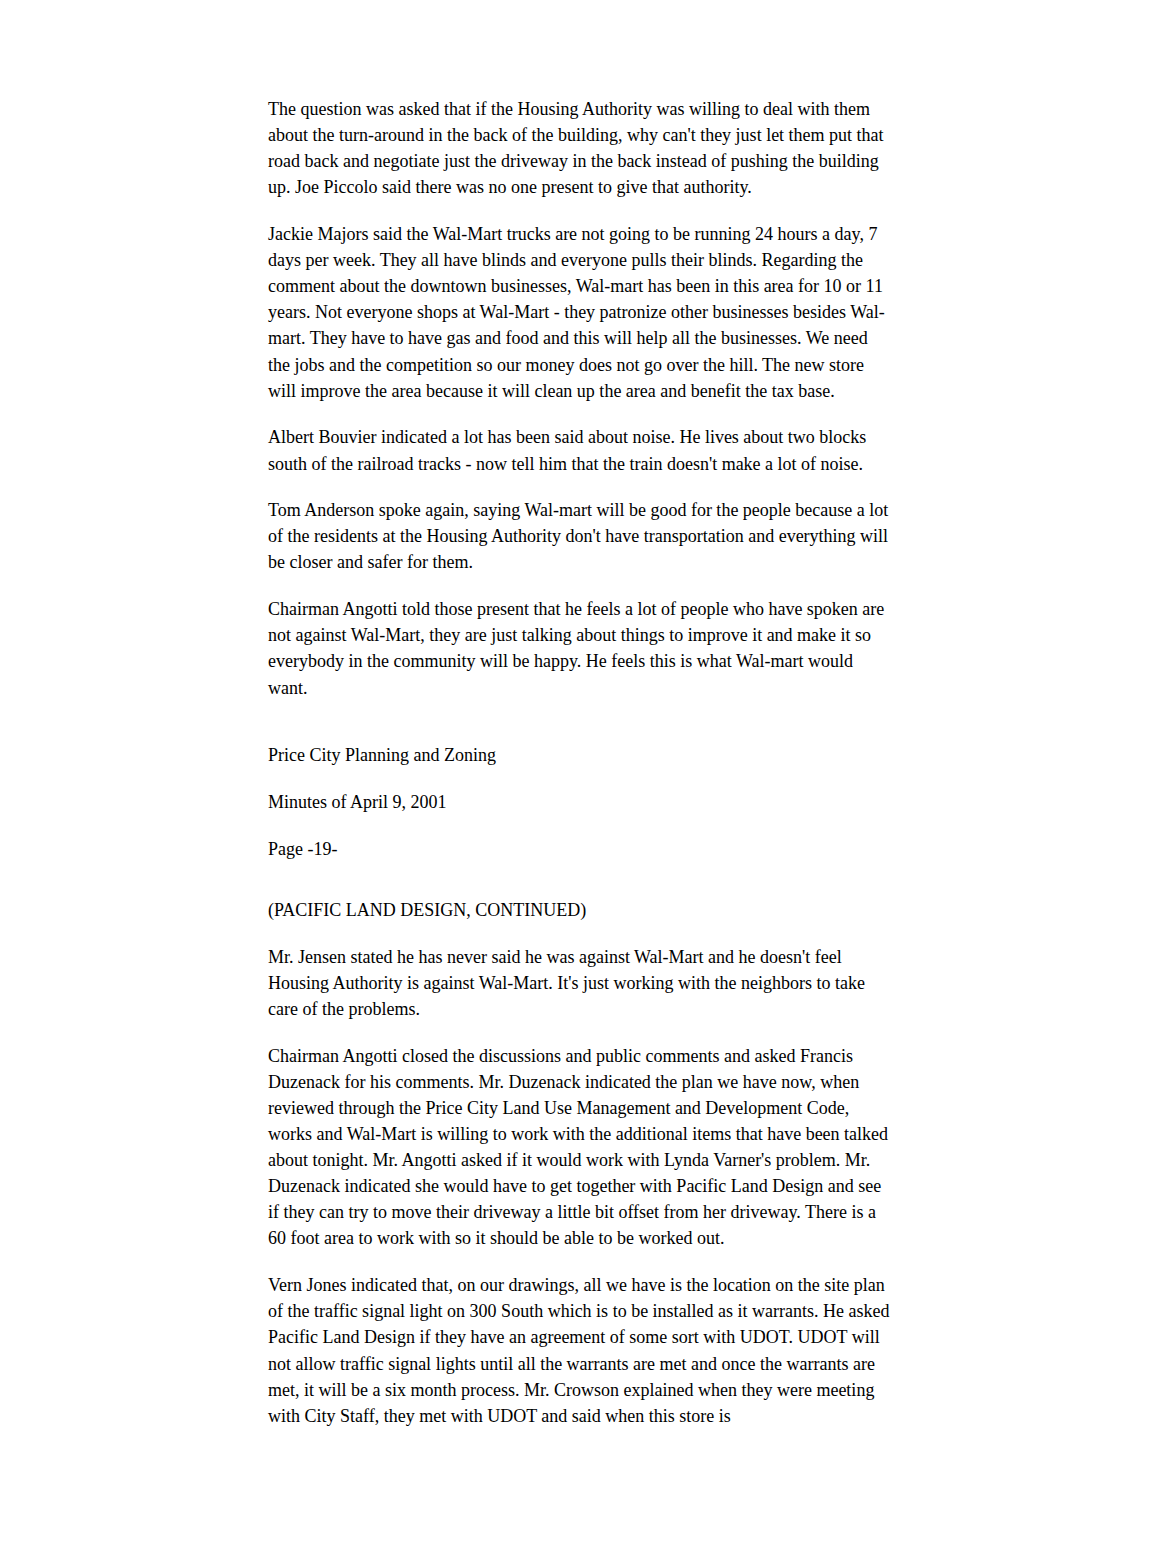The question was asked that if the Housing Authority was willing to deal with them about the turn-around in the back of the building, why can't they just let them put that road back and negotiate just the driveway in the back instead of pushing the building up. Joe Piccolo said there was no one present to give that authority.
Jackie Majors said the Wal-Mart trucks are not going to be running 24 hours a day, 7 days per week. They all have blinds and everyone pulls their blinds. Regarding the comment about the downtown businesses, Wal-mart has been in this area for 10 or 11 years. Not everyone shops at Wal-Mart - they patronize other businesses besides Wal-mart. They have to have gas and food and this will help all the businesses. We need the jobs and the competition so our money does not go over the hill. The new store will improve the area because it will clean up the area and benefit the tax base.
Albert Bouvier indicated a lot has been said about noise. He lives about two blocks south of the railroad tracks - now tell him that the train doesn't make a lot of noise.
Tom Anderson spoke again, saying Wal-mart will be good for the people because a lot of the residents at the Housing Authority don't have transportation and everything will be closer and safer for them.
Chairman Angotti told those present that he feels a lot of people who have spoken are not against Wal-Mart, they are just talking about things to improve it and make it so everybody in the community will be happy. He feels this is what Wal-mart would want.
Price City Planning and Zoning
Minutes of April 9, 2001
Page -19-
(PACIFIC LAND DESIGN, CONTINUED)
Mr. Jensen stated he has never said he was against Wal-Mart and he doesn't feel Housing Authority is against Wal-Mart. It's just working with the neighbors to take care of the problems.
Chairman Angotti closed the discussions and public comments and asked Francis Duzenack for his comments. Mr. Duzenack indicated the plan we have now, when reviewed through the Price City Land Use Management and Development Code, works and Wal-Mart is willing to work with the additional items that have been talked about tonight. Mr. Angotti asked if it would work with Lynda Varner's problem. Mr. Duzenack indicated she would have to get together with Pacific Land Design and see if they can try to move their driveway a little bit offset from her driveway. There is a 60 foot area to work with so it should be able to be worked out.
Vern Jones indicated that, on our drawings, all we have is the location on the site plan of the traffic signal light on 300 South which is to be installed as it warrants. He asked Pacific Land Design if they have an agreement of some sort with UDOT. UDOT will not allow traffic signal lights until all the warrants are met and once the warrants are met, it will be a six month process. Mr. Crowson explained when they were meeting with City Staff, they met with UDOT and said when this store is